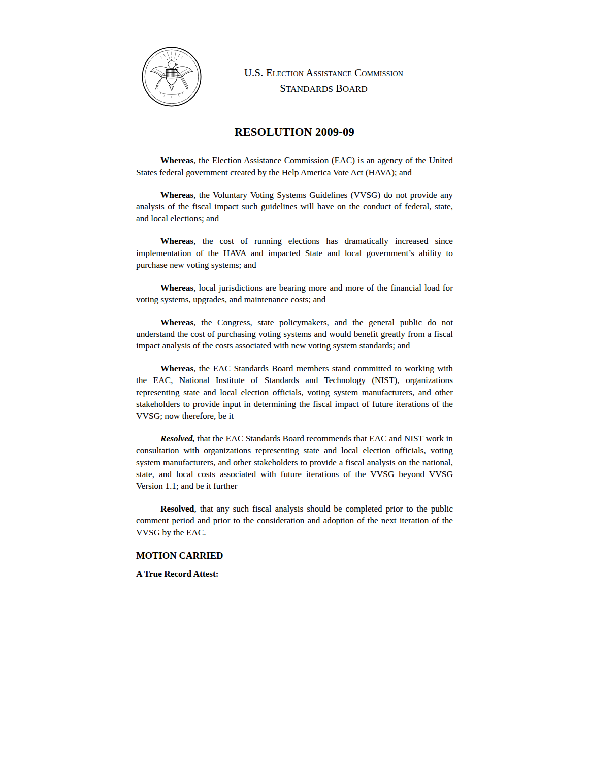U.S. Election Assistance Commission
STANDARDS BOARD
RESOLUTION 2009-09
Whereas, the Election Assistance Commission (EAC) is an agency of the United States federal government created by the Help America Vote Act (HAVA); and
Whereas, the Voluntary Voting Systems Guidelines (VVSG) do not provide any analysis of the fiscal impact such guidelines will have on the conduct of federal, state, and local elections; and
Whereas, the cost of running elections has dramatically increased since implementation of the HAVA and impacted State and local government’s ability to purchase new voting systems; and
Whereas, local jurisdictions are bearing more and more of the financial load for voting systems, upgrades, and maintenance costs; and
Whereas, the Congress, state policymakers, and the general public do not understand the cost of purchasing voting systems and would benefit greatly from a fiscal impact analysis of the costs associated with new voting system standards; and
Whereas, the EAC Standards Board members stand committed to working with the EAC, National Institute of Standards and Technology (NIST), organizations representing state and local election officials, voting system manufacturers, and other stakeholders to provide input in determining the fiscal impact of future iterations of the VVSG; now therefore, be it
Resolved, that the EAC Standards Board recommends that EAC and NIST work in consultation with organizations representing state and local election officials, voting system manufacturers, and other stakeholders to provide a fiscal analysis on the national, state, and local costs associated with future iterations of the VVSG beyond VVSG Version 1.1; and be it further
Resolved, that any such fiscal analysis should be completed prior to the public comment period and prior to the consideration and adoption of the next iteration of the VVSG by the EAC.
MOTION CARRIED
A True Record Attest: